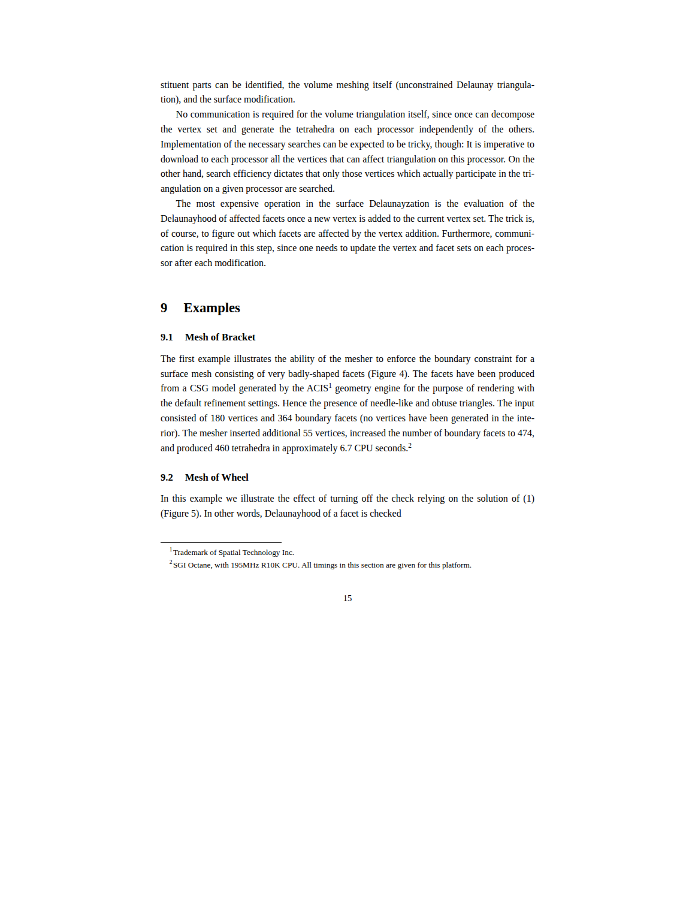stituent parts can be identified, the volume meshing itself (unconstrained Delaunay triangulation), and the surface modification.
No communication is required for the volume triangulation itself, since once can decompose the vertex set and generate the tetrahedra on each processor independently of the others. Implementation of the necessary searches can be expected to be tricky, though: It is imperative to download to each processor all the vertices that can affect triangulation on this processor. On the other hand, search efficiency dictates that only those vertices which actually participate in the triangulation on a given processor are searched.
The most expensive operation in the surface Delaunayzation is the evaluation of the Delaunayhood of affected facets once a new vertex is added to the current vertex set. The trick is, of course, to figure out which facets are affected by the vertex addition. Furthermore, communication is required in this step, since one needs to update the vertex and facet sets on each processor after each modification.
9 Examples
9.1 Mesh of Bracket
The first example illustrates the ability of the mesher to enforce the boundary constraint for a surface mesh consisting of very badly-shaped facets (Figure 4). The facets have been produced from a CSG model generated by the ACIS1 geometry engine for the purpose of rendering with the default refinement settings. Hence the presence of needle-like and obtuse triangles. The input consisted of 180 vertices and 364 boundary facets (no vertices have been generated in the interior). The mesher inserted additional 55 vertices, increased the number of boundary facets to 474, and produced 460 tetrahedra in approximately 6.7 CPU seconds.2
9.2 Mesh of Wheel
In this example we illustrate the effect of turning off the check relying on the solution of (1) (Figure 5). In other words, Delaunayhood of a facet is checked
1Trademark of Spatial Technology Inc.
2SGI Octane, with 195MHz R10K CPU. All timings in this section are given for this platform.
15